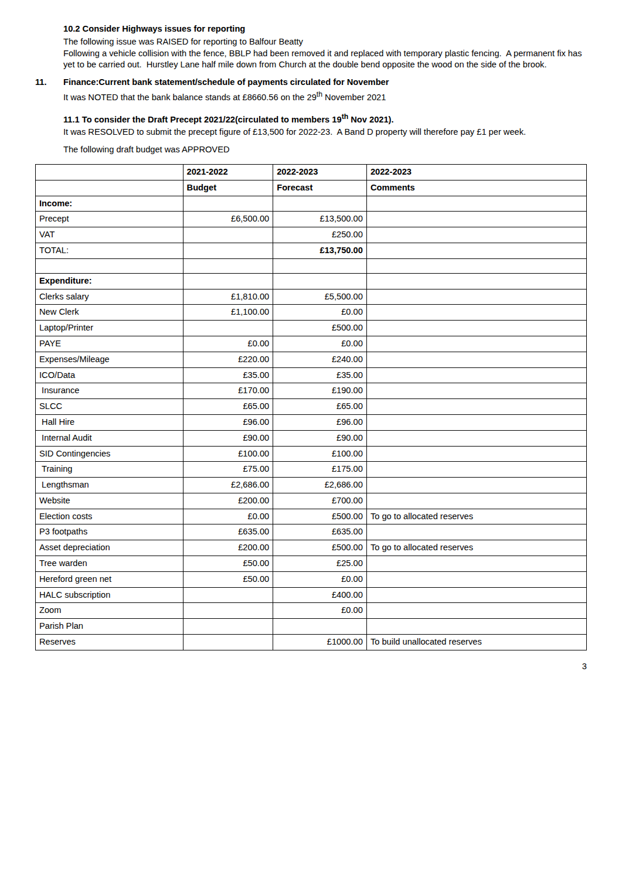10.2 Consider Highways issues for reporting
The following issue was RAISED for reporting to Balfour Beatty
Following a vehicle collision with the fence, BBLP had been removed it and replaced with temporary plastic fencing. A permanent fix has yet to be carried out. Hurstley Lane half mile down from Church at the double bend opposite the wood on the side of the brook.
11.
Finance:Current bank statement/schedule of payments circulated for November
It was NOTED that the bank balance stands at £8660.56 on the 29th November 2021
11.1 To consider the Draft Precept 2021/22(circulated to members 19th Nov 2021).
It was RESOLVED to submit the precept figure of £13,500 for 2022-23. A Band D property will therefore pay £1 per week.
The following draft budget was APPROVED
| | 2021-2022 | 2022-2023 | 2022-2023 |
| --- | --- | --- | --- |
| | Budget | Forecast | Comments |
| Income: | | | |
| Precept | £6,500.00 | £13,500.00 | |
| VAT | | £250.00 | |
| TOTAL: | | £13,750.00 | |
| Expenditure: | | | |
| Clerks salary | £1,810.00 | £5,500.00 | |
| New Clerk | £1,100.00 | £0.00 | |
| Laptop/Printer | | £500.00 | |
| PAYE | £0.00 | £0.00 | |
| Expenses/Mileage | £220.00 | £240.00 | |
| ICO/Data | £35.00 | £35.00 | |
| Insurance | £170.00 | £190.00 | |
| SLCC | £65.00 | £65.00 | |
| Hall Hire | £96.00 | £96.00 | |
| Internal Audit | £90.00 | £90.00 | |
| SID Contingencies | £100.00 | £100.00 | |
| Training | £75.00 | £175.00 | |
| Lengthsman | £2,686.00 | £2,686.00 | |
| Website | £200.00 | £700.00 | |
| Election costs | £0.00 | £500.00 | To go to allocated reserves |
| P3 footpaths | £635.00 | £635.00 | |
| Asset depreciation | £200.00 | £500.00 | To go to allocated reserves |
| Tree warden | £50.00 | £25.00 | |
| Hereford green net | £50.00 | £0.00 | |
| HALC subscription | | £400.00 | |
| Zoom | | £0.00 | |
| Parish Plan | | | |
| Reserves | | £1000.00 | To build unallocated reserves |
3